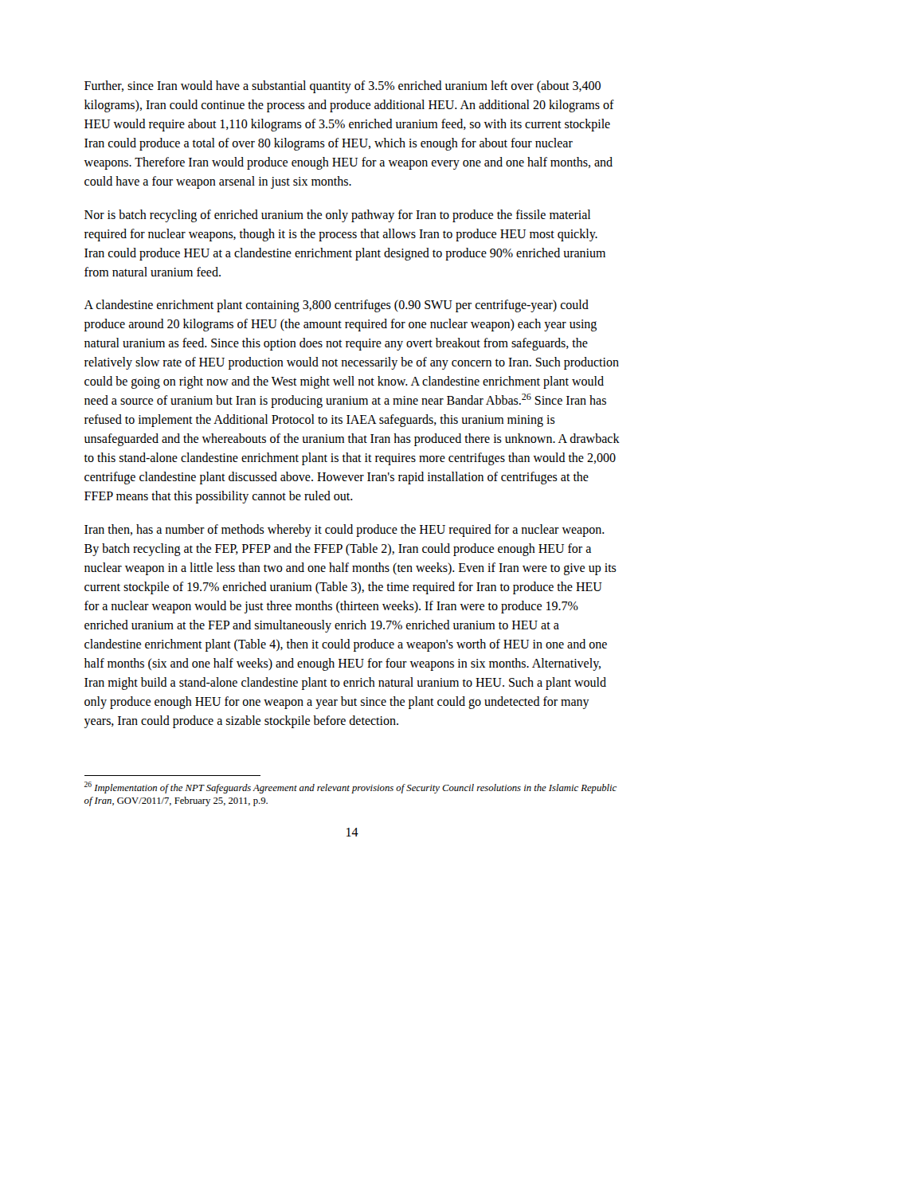Further, since Iran would have a substantial quantity of 3.5% enriched uranium left over (about 3,400 kilograms), Iran could continue the process and produce additional HEU. An additional 20 kilograms of HEU would require about 1,110 kilograms of 3.5% enriched uranium feed, so with its current stockpile Iran could produce a total of over 80 kilograms of HEU, which is enough for about four nuclear weapons. Therefore Iran would produce enough HEU for a weapon every one and one half months, and could have a four weapon arsenal in just six months.
Nor is batch recycling of enriched uranium the only pathway for Iran to produce the fissile material required for nuclear weapons, though it is the process that allows Iran to produce HEU most quickly. Iran could produce HEU at a clandestine enrichment plant designed to produce 90% enriched uranium from natural uranium feed.
A clandestine enrichment plant containing 3,800 centrifuges (0.90 SWU per centrifuge-year) could produce around 20 kilograms of HEU (the amount required for one nuclear weapon) each year using natural uranium as feed. Since this option does not require any overt breakout from safeguards, the relatively slow rate of HEU production would not necessarily be of any concern to Iran. Such production could be going on right now and the West might well not know. A clandestine enrichment plant would need a source of uranium but Iran is producing uranium at a mine near Bandar Abbas.26 Since Iran has refused to implement the Additional Protocol to its IAEA safeguards, this uranium mining is unsafeguarded and the whereabouts of the uranium that Iran has produced there is unknown. A drawback to this stand-alone clandestine enrichment plant is that it requires more centrifuges than would the 2,000 centrifuge clandestine plant discussed above. However Iran's rapid installation of centrifuges at the FFEP means that this possibility cannot be ruled out.
Iran then, has a number of methods whereby it could produce the HEU required for a nuclear weapon. By batch recycling at the FEP, PFEP and the FFEP (Table 2), Iran could produce enough HEU for a nuclear weapon in a little less than two and one half months (ten weeks). Even if Iran were to give up its current stockpile of 19.7% enriched uranium (Table 3), the time required for Iran to produce the HEU for a nuclear weapon would be just three months (thirteen weeks). If Iran were to produce 19.7% enriched uranium at the FEP and simultaneously enrich 19.7% enriched uranium to HEU at a clandestine enrichment plant (Table 4), then it could produce a weapon's worth of HEU in one and one half months (six and one half weeks) and enough HEU for four weapons in six months. Alternatively, Iran might build a stand-alone clandestine plant to enrich natural uranium to HEU. Such a plant would only produce enough HEU for one weapon a year but since the plant could go undetected for many years, Iran could produce a sizable stockpile before detection.
26 Implementation of the NPT Safeguards Agreement and relevant provisions of Security Council resolutions in the Islamic Republic of Iran, GOV/2011/7, February 25, 2011, p.9.
14